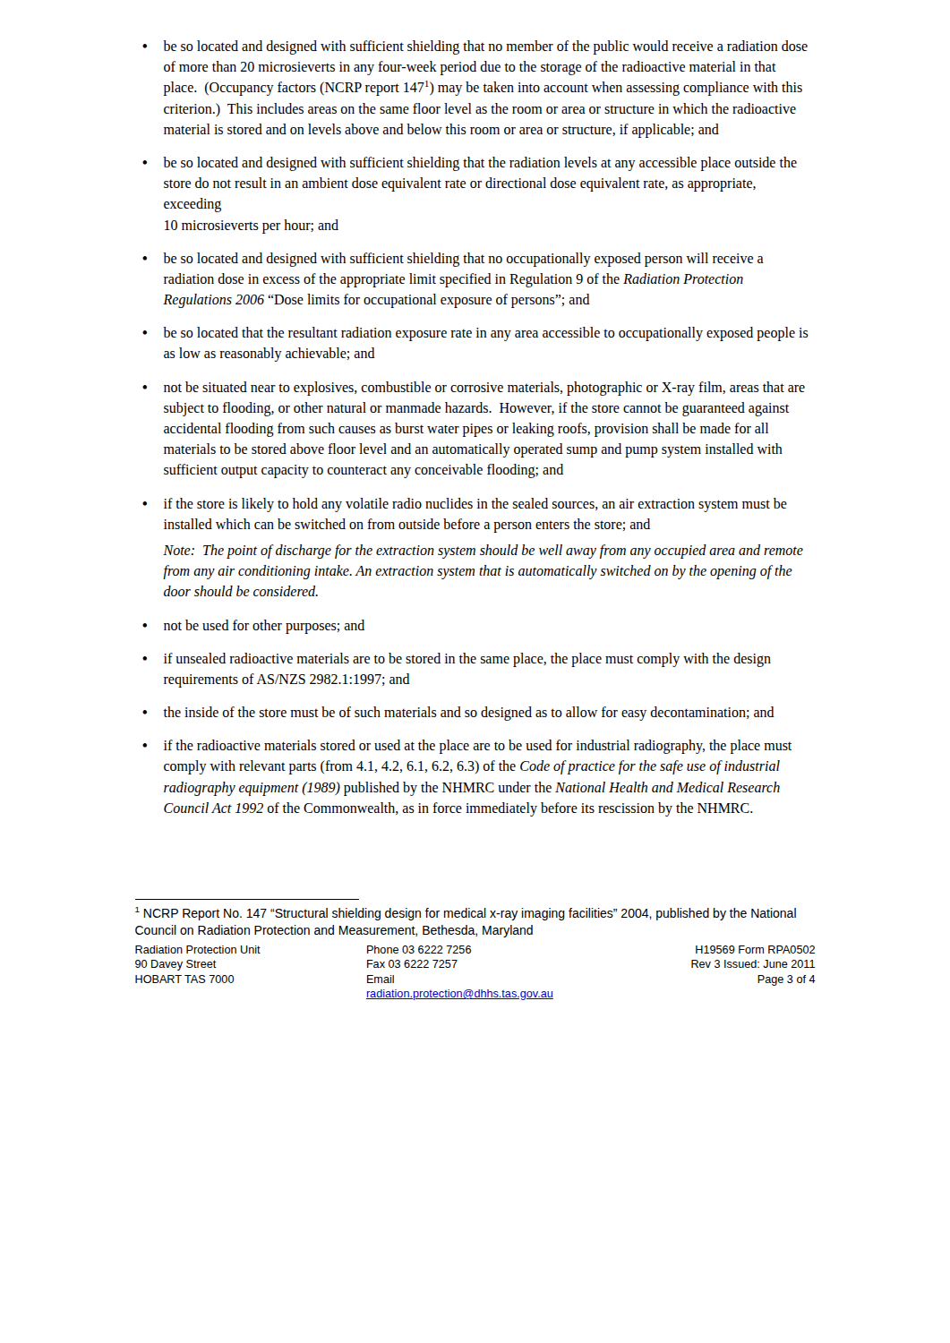be so located and designed with sufficient shielding that no member of the public would receive a radiation dose of more than 20 microsieverts in any four-week period due to the storage of the radioactive material in that place. (Occupancy factors (NCRP report 1471) may be taken into account when assessing compliance with this criterion.) This includes areas on the same floor level as the room or area or structure in which the radioactive material is stored and on levels above and below this room or area or structure, if applicable; and
be so located and designed with sufficient shielding that the radiation levels at any accessible place outside the store do not result in an ambient dose equivalent rate or directional dose equivalent rate, as appropriate, exceeding
10 microsieverts per hour; and
be so located and designed with sufficient shielding that no occupationally exposed person will receive a radiation dose in excess of the appropriate limit specified in Regulation 9 of the Radiation Protection Regulations 2006 “Dose limits for occupational exposure of persons”; and
be so located that the resultant radiation exposure rate in any area accessible to occupationally exposed people is as low as reasonably achievable; and
not be situated near to explosives, combustible or corrosive materials, photographic or X-ray film, areas that are subject to flooding, or other natural or manmade hazards. However, if the store cannot be guaranteed against accidental flooding from such causes as burst water pipes or leaking roofs, provision shall be made for all materials to be stored above floor level and an automatically operated sump and pump system installed with sufficient output capacity to counteract any conceivable flooding; and
if the store is likely to hold any volatile radio nuclides in the sealed sources, an air extraction system must be installed which can be switched on from outside before a person enters the store; and
Note: The point of discharge for the extraction system should be well away from any occupied area and remote from any air conditioning intake. An extraction system that is automatically switched on by the opening of the door should be considered.
not be used for other purposes; and
if unsealed radioactive materials are to be stored in the same place, the place must comply with the design requirements of AS/NZS 2982.1:1997; and
the inside of the store must be of such materials and so designed as to allow for easy decontamination; and
if the radioactive materials stored or used at the place are to be used for industrial radiography, the place must comply with relevant parts (from 4.1, 4.2, 6.1, 6.2, 6.3) of the Code of practice for the safe use of industrial radiography equipment (1989) published by the NHMRC under the National Health and Medical Research Council Act 1992 of the Commonwealth, as in force immediately before its rescission by the NHMRC.
1 NCRP Report No. 147 “Structural shielding design for medical x-ray imaging facilities” 2004, published by the National Council on Radiation Protection and Measurement, Bethesda, Maryland
| Radiation Protection Unit | Phone 03 6222 7256 | H19569 Form RPA0502 |
| 90 Davey Street | Fax 03 6222 7257 | Rev 3 Issued: June 2011 |
| HOBART TAS 7000 | Email | Page 3 of 4 |
| | radiation.protection@dhhs.tas.gov.au | |